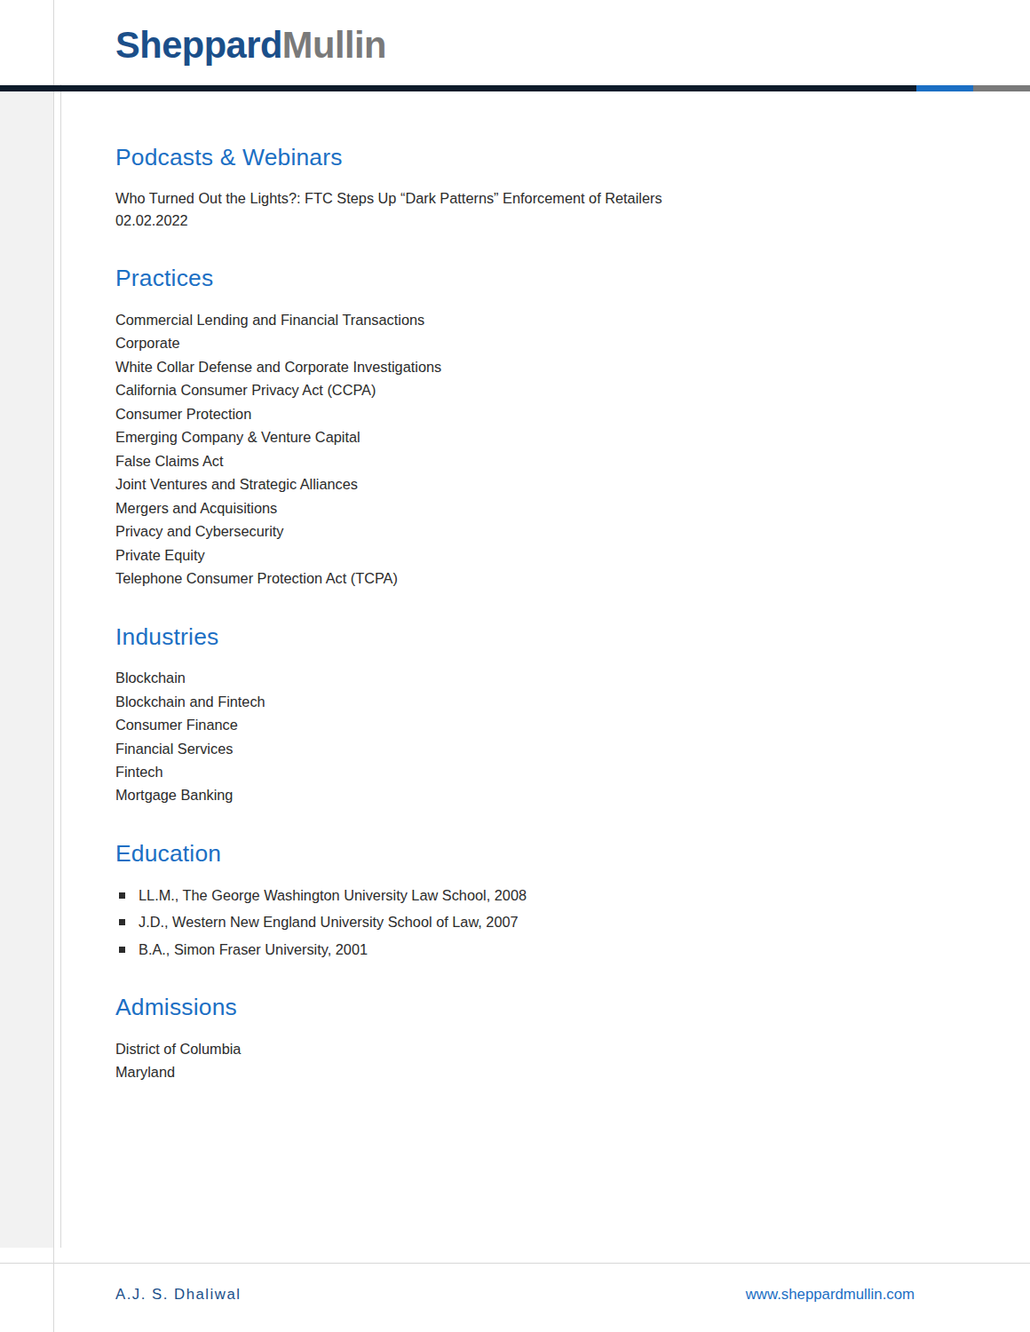Sheppard Mullin
Podcasts & Webinars
Who Turned Out the Lights?: FTC Steps Up “Dark Patterns” Enforcement of Retailers
02.02.2022
Practices
Commercial Lending and Financial Transactions
Corporate
White Collar Defense and Corporate Investigations
California Consumer Privacy Act (CCPA)
Consumer Protection
Emerging Company & Venture Capital
False Claims Act
Joint Ventures and Strategic Alliances
Mergers and Acquisitions
Privacy and Cybersecurity
Private Equity
Telephone Consumer Protection Act (TCPA)
Industries
Blockchain
Blockchain and Fintech
Consumer Finance
Financial Services
Fintech
Mortgage Banking
Education
LL.M., The George Washington University Law School, 2008
J.D., Western New England University School of Law, 2007
B.A., Simon Fraser University, 2001
Admissions
District of Columbia
Maryland
A.J. S. Dhaliwal
www.sheppardmullin.com